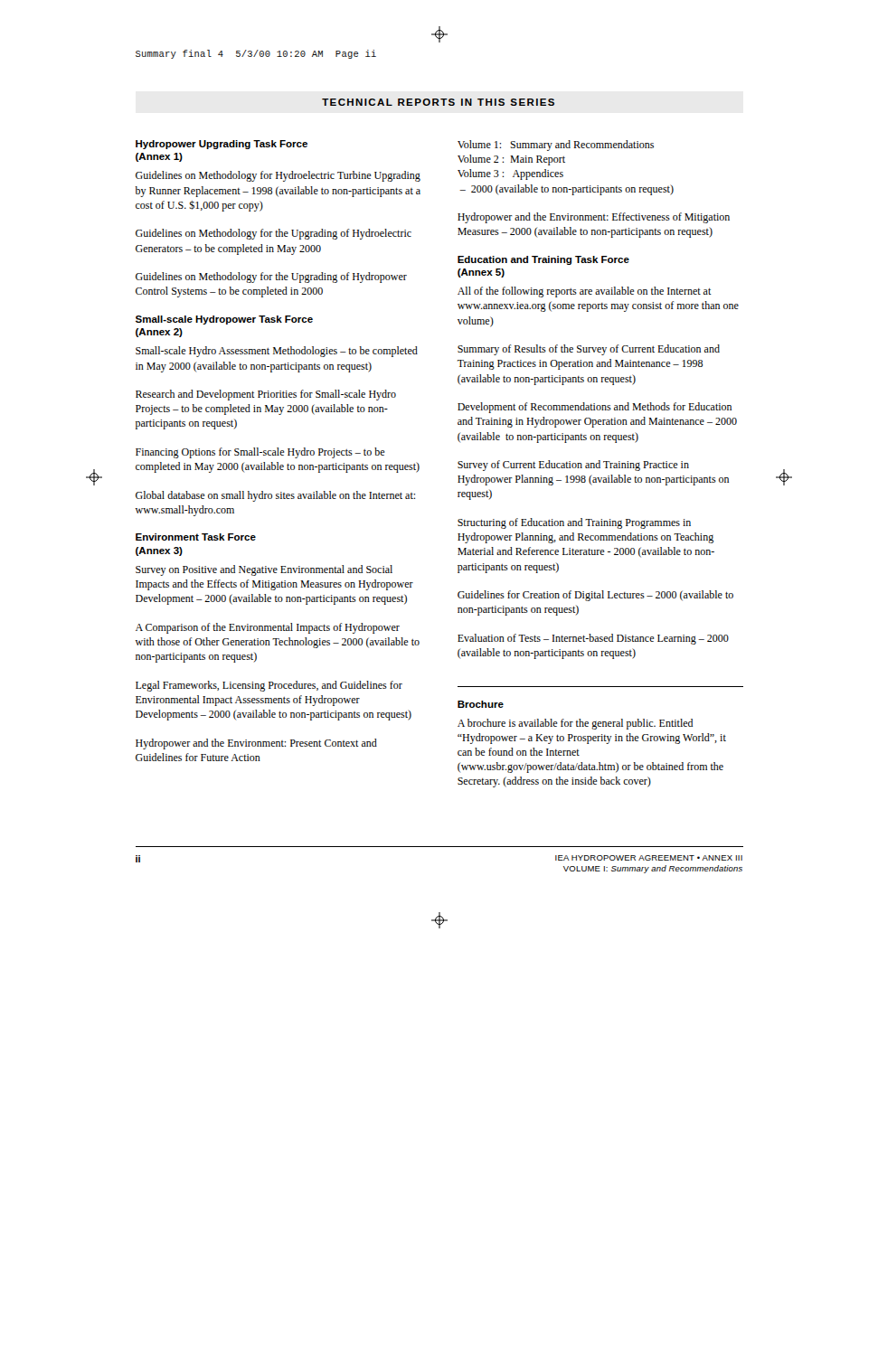Summary final 4 5/3/00 10:20 AM Page ii
Technical Reports in this Series
Hydropower Upgrading Task Force
(Annex 1)
Guidelines on Methodology for Hydroelectric Turbine Upgrading by Runner Replacement – 1998 (available to non-participants at a cost of U.S. $1,000 per copy)
Guidelines on Methodology for the Upgrading of Hydroelectric Generators – to be completed in May 2000
Guidelines on Methodology for the Upgrading of Hydropower Control Systems – to be completed in 2000
Small-scale Hydropower Task Force
(Annex 2)
Small-scale Hydro Assessment Methodologies – to be completed in May 2000 (available to non-participants on request)
Research and Development Priorities for Small-scale Hydro Projects – to be completed in May 2000 (available to non-participants on request)
Financing Options for Small-scale Hydro Projects – to be completed in May 2000 (available to non-participants on request)
Global database on small hydro sites available on the Internet at: www.small-hydro.com
Environment Task Force
(Annex 3)
Survey on Positive and Negative Environmental and Social Impacts and the Effects of Mitigation Measures on Hydropower Development – 2000 (available to non-participants on request)
A Comparison of the Environmental Impacts of Hydropower with those of Other Generation Technologies – 2000 (available to non-participants on request)
Legal Frameworks, Licensing Procedures, and Guidelines for Environmental Impact Assessments of Hydropower Developments – 2000 (available to non-participants on request)
Hydropower and the Environment: Present Context and Guidelines for Future Action
Volume 1: Summary and Recommendations
Volume 2 : Main Report
Volume 3 : Appendices
– 2000 (available to non-participants on request)
Hydropower and the Environment: Effectiveness of Mitigation Measures – 2000 (available to non-participants on request)
Education and Training Task Force
(Annex 5)
All of the following reports are available on the Internet at www.annexv.iea.org (some reports may consist of more than one volume)
Summary of Results of the Survey of Current Education and Training Practices in Operation and Maintenance – 1998 (available to non-participants on request)
Development of Recommendations and Methods for Education and Training in Hydropower Operation and Maintenance – 2000 (available to non-participants on request)
Survey of Current Education and Training Practice in Hydropower Planning – 1998 (available to non-participants on request)
Structuring of Education and Training Programmes in Hydropower Planning, and Recommendations on Teaching Material and Reference Literature - 2000 (available to non-participants on request)
Guidelines for Creation of Digital Lectures – 2000 (available to non-participants on request)
Evaluation of Tests – Internet-based Distance Learning – 2000 (available to non-participants on request)
Brochure
A brochure is available for the general public. Entitled “Hydropower – a Key to Prosperity in the Growing World”, it can be found on the Internet (www.usbr.gov/power/data/data.htm) or be obtained from the Secretary. (address on the inside back cover)
ii
IEA HYDROPOWER AGREEMENT • ANNEX III
VOLUME I: Summary and Recommendations